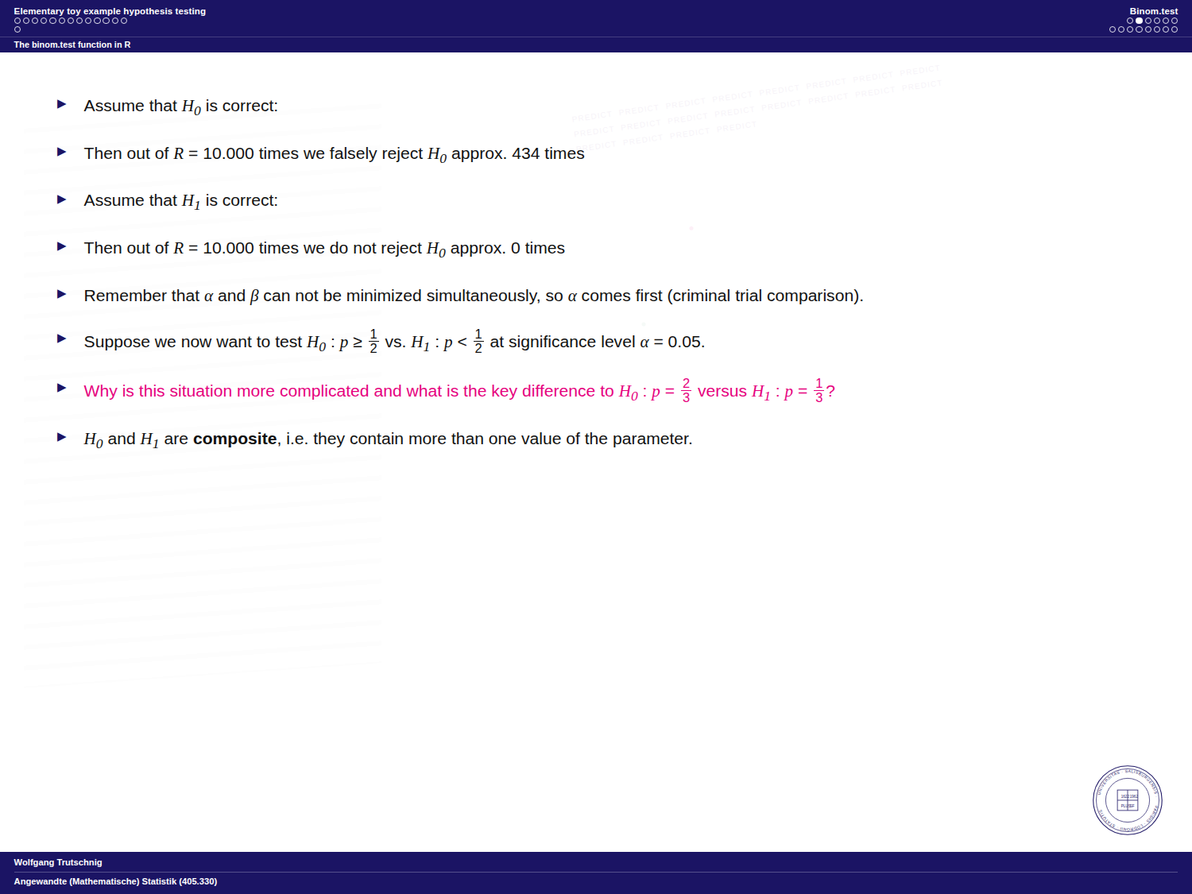Elementary toy example hypothesis testing
Binom.test
The binom.test function in R
Assume that H0 is correct:
Then out of R = 10.000 times we falsely reject H0 approx. 434 times
Assume that H1 is correct:
Then out of R = 10.000 times we do not reject H0 approx. 0 times
Remember that α and β can not be minimized simultaneously, so α comes first (criminal trial comparison).
Suppose we now want to test H0 : p ≥ 12 vs. H1 : p < 12 at significance level α = 0.05.
Why is this situation more complicated and what is the key difference to H0 : p = 23 versus H1 : p = 13?
H0 and H1 are composite, i.e. they contain more than one value of the parameter.
UNIVERSITAS · SALISBURGENSIS · SIGILLUM PARIDIS · LODRONII · STATUTIS 1622 1962 PLUS SF
Wolfgang Trutschnig
Angewandte (Mathematische) Statistik (405.330)